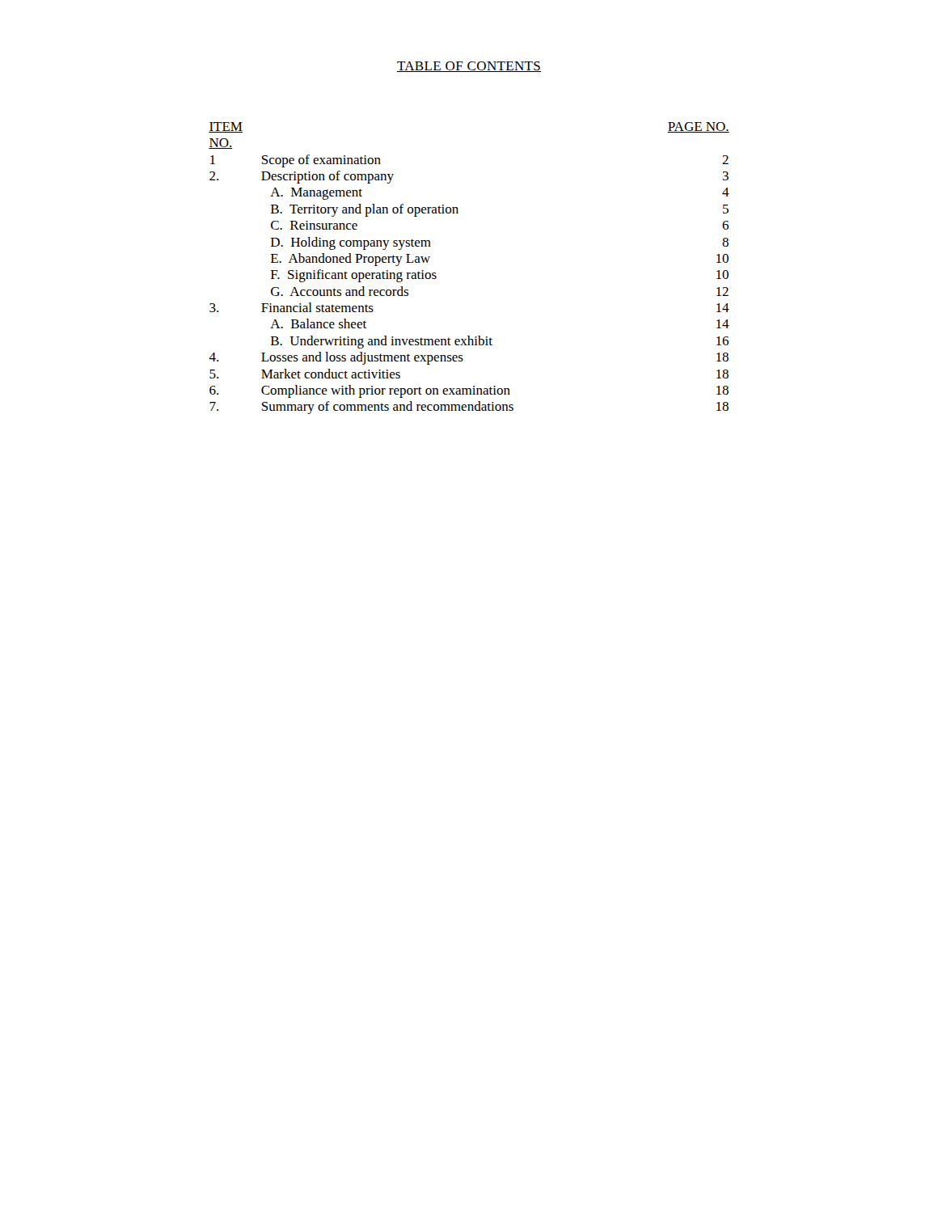TABLE OF CONTENTS
| ITEM NO. | | PAGE NO. |
| 1 | Scope of examination | 2 |
| 2. | Description of company | 3 |
| | A. Management | 4 |
| | B. Territory and plan of operation | 5 |
| | C. Reinsurance | 6 |
| | D. Holding company system | 8 |
| | E. Abandoned Property Law | 10 |
| | F. Significant operating ratios | 10 |
| | G. Accounts and records | 12 |
| 3. | Financial statements | 14 |
| | A. Balance sheet | 14 |
| | B. Underwriting and investment exhibit | 16 |
| 4. | Losses and loss adjustment expenses | 18 |
| 5. | Market conduct activities | 18 |
| 6. | Compliance with prior report on examination | 18 |
| 7. | Summary of comments and recommendations | 18 |